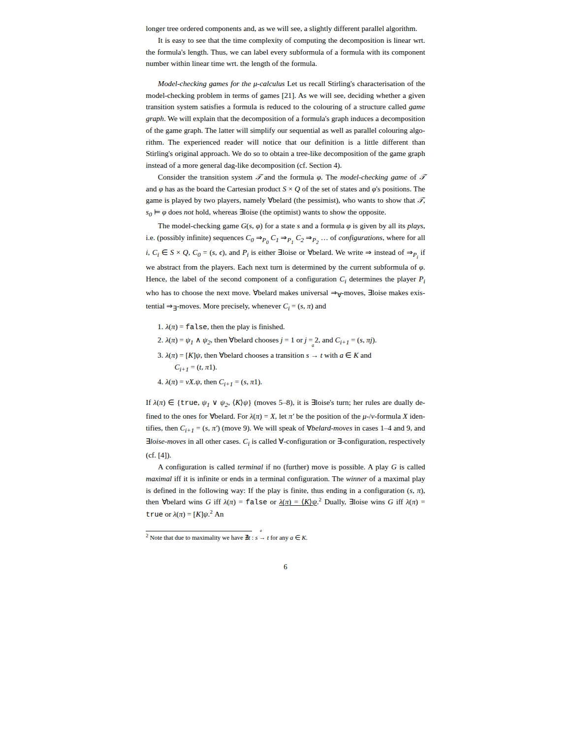longer tree ordered components and, as we will see, a slightly different parallel algorithm.
It is easy to see that the time complexity of computing the decomposition is linear wrt. the formula's length. Thus, we can label every subformula of a formula with its component number within linear time wrt. the length of the formula.
Model-checking games for the μ-calculus Let us recall Stirling's characterisation of the model-checking problem in terms of games [21]. As we will see, deciding whether a given transition system satisfies a formula is reduced to the colouring of a structure called game graph. We will explain that the decomposition of a formula's graph induces a decomposition of the game graph. The latter will simplify our sequential as well as parallel colouring algorithm. The experienced reader will notice that our definition is a little different than Stirling's original approach. We do so to obtain a tree-like decomposition of the game graph instead of a more general dag-like decomposition (cf. Section 4).
Consider the transition system 𝒯 and the formula φ. The model-checking game of 𝒯 and φ has as the board the Cartesian product S × Q of the set of states and φ's positions. The game is played by two players, namely ∀belard (the pessimist), who wants to show that 𝒯, s0 ⊨ φ does not hold, whereas ∃loise (the optimist) wants to show the opposite.
The model-checking game G(s, φ) for a state s and a formula φ is given by all its plays, i.e. (possibly infinite) sequences C0 ⇒P0 C1 ⇒P1 C2 ⇒P2 … of configurations, where for all i, Ci ∈ S × Q, C0 = (s, ϵ), and Pi is either ∃loise or ∀belard. We write ⇒ instead of ⇒Pi if we abstract from the players. Each next turn is determined by the current subformula of φ. Hence, the label of the second component of a configuration Ci determines the player Pi who has to choose the next move. ∀belard makes universal ⇒∀-moves, ∃loise makes existential ⇒∃-moves. More precisely, whenever Ci = (s, π) and
λ(π) = false, then the play is finished.
λ(π) = ψ1 ∧ ψ2, then ∀belard chooses j = 1 or j = 2, and Ci+1 = (s, πj).
λ(π) = [K]ψ, then ∀belard chooses a transition s →a t with a ∈ K and Ci+1 = (t, π1).
λ(π) = νX.ψ, then Ci+1 = (s, π1).
If λ(π) ∈ {true, ψ1 ∨ ψ2, ⟨K⟩ψ} (moves 5–8), it is ∃loise's turn; her rules are dually defined to the ones for ∀belard. For λ(π) = X, let π′ be the position of the μ-/ν-formula X identifies, then Ci+1 = (s, π′) (move 9). We will speak of ∀belard-moves in cases 1–4 and 9, and ∃loise-moves in all other cases. Ci is called ∀-configuration or ∃-configuration, respectively (cf. [4]).
A configuration is called terminal if no (further) move is possible. A play G is called maximal iff it is infinite or ends in a terminal configuration. The winner of a maximal play is defined in the following way: If the play is finite, thus ending in a configuration (s, π), then ∀belard wins G iff λ(π) = false or λ(π) = ⟨K⟩ψ.2 Dually, ∃loise wins G iff λ(π) = true or λ(π) = [K]ψ.2 An
2 Note that due to maximality we have ∄t : s →a t for any a ∈ K.
6